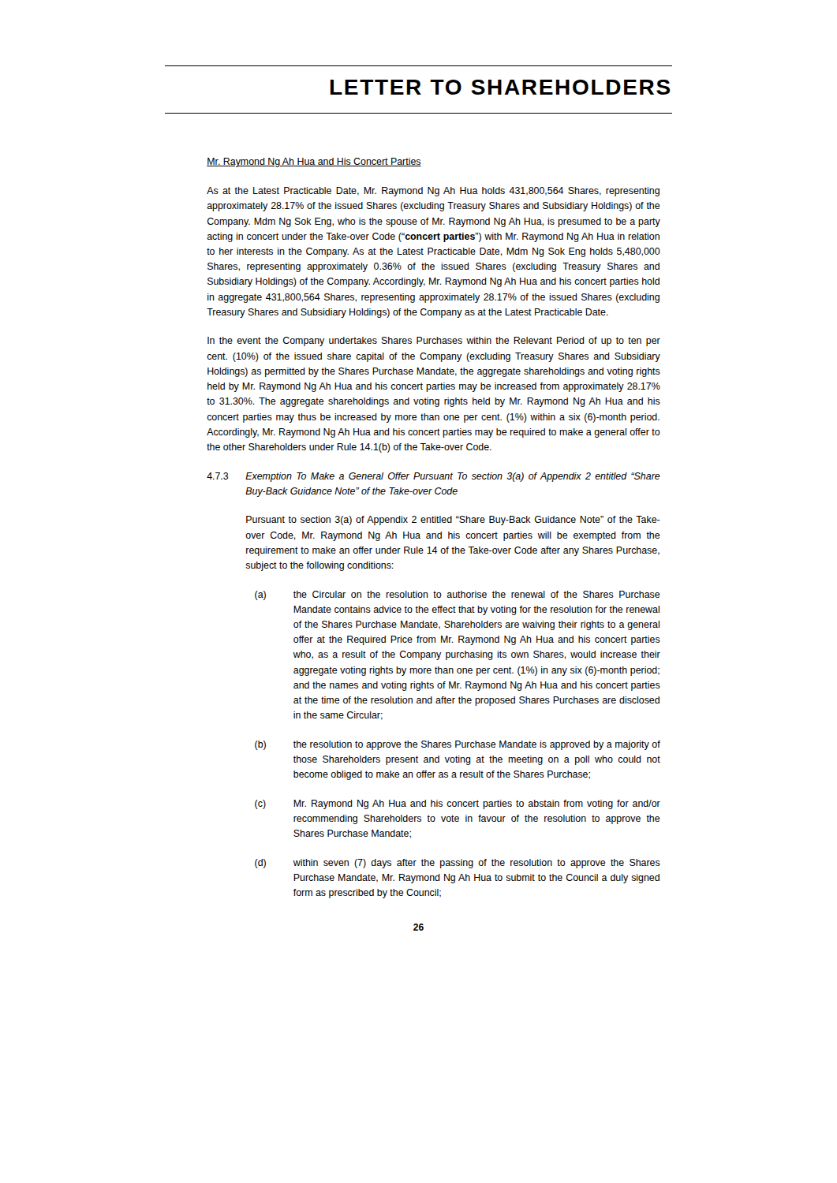LETTER TO SHAREHOLDERS
Mr. Raymond Ng Ah Hua and His Concert Parties
As at the Latest Practicable Date, Mr. Raymond Ng Ah Hua holds 431,800,564 Shares, representing approximately 28.17% of the issued Shares (excluding Treasury Shares and Subsidiary Holdings) of the Company. Mdm Ng Sok Eng, who is the spouse of Mr. Raymond Ng Ah Hua, is presumed to be a party acting in concert under the Take-over Code (“concert parties”) with Mr. Raymond Ng Ah Hua in relation to her interests in the Company. As at the Latest Practicable Date, Mdm Ng Sok Eng holds 5,480,000 Shares, representing approximately 0.36% of the issued Shares (excluding Treasury Shares and Subsidiary Holdings) of the Company. Accordingly, Mr. Raymond Ng Ah Hua and his concert parties hold in aggregate 431,800,564 Shares, representing approximately 28.17% of the issued Shares (excluding Treasury Shares and Subsidiary Holdings) of the Company as at the Latest Practicable Date.
In the event the Company undertakes Shares Purchases within the Relevant Period of up to ten per cent. (10%) of the issued share capital of the Company (excluding Treasury Shares and Subsidiary Holdings) as permitted by the Shares Purchase Mandate, the aggregate shareholdings and voting rights held by Mr. Raymond Ng Ah Hua and his concert parties may be increased from approximately 28.17% to 31.30%. The aggregate shareholdings and voting rights held by Mr. Raymond Ng Ah Hua and his concert parties may thus be increased by more than one per cent. (1%) within a six (6)-month period. Accordingly, Mr. Raymond Ng Ah Hua and his concert parties may be required to make a general offer to the other Shareholders under Rule 14.1(b) of the Take-over Code.
4.7.3
Exemption To Make a General Offer Pursuant To section 3(a) of Appendix 2 entitled “Share Buy-Back Guidance Note” of the Take-over Code
Pursuant to section 3(a) of Appendix 2 entitled “Share Buy-Back Guidance Note” of the Take-over Code, Mr. Raymond Ng Ah Hua and his concert parties will be exempted from the requirement to make an offer under Rule 14 of the Take-over Code after any Shares Purchase, subject to the following conditions:
(a)
the Circular on the resolution to authorise the renewal of the Shares Purchase Mandate contains advice to the effect that by voting for the resolution for the renewal of the Shares Purchase Mandate, Shareholders are waiving their rights to a general offer at the Required Price from Mr. Raymond Ng Ah Hua and his concert parties who, as a result of the Company purchasing its own Shares, would increase their aggregate voting rights by more than one per cent. (1%) in any six (6)-month period; and the names and voting rights of Mr. Raymond Ng Ah Hua and his concert parties at the time of the resolution and after the proposed Shares Purchases are disclosed in the same Circular;
(b)
the resolution to approve the Shares Purchase Mandate is approved by a majority of those Shareholders present and voting at the meeting on a poll who could not become obliged to make an offer as a result of the Shares Purchase;
(c)
Mr. Raymond Ng Ah Hua and his concert parties to abstain from voting for and/or recommending Shareholders to vote in favour of the resolution to approve the Shares Purchase Mandate;
(d)
within seven (7) days after the passing of the resolution to approve the Shares Purchase Mandate, Mr. Raymond Ng Ah Hua to submit to the Council a duly signed form as prescribed by the Council;
26